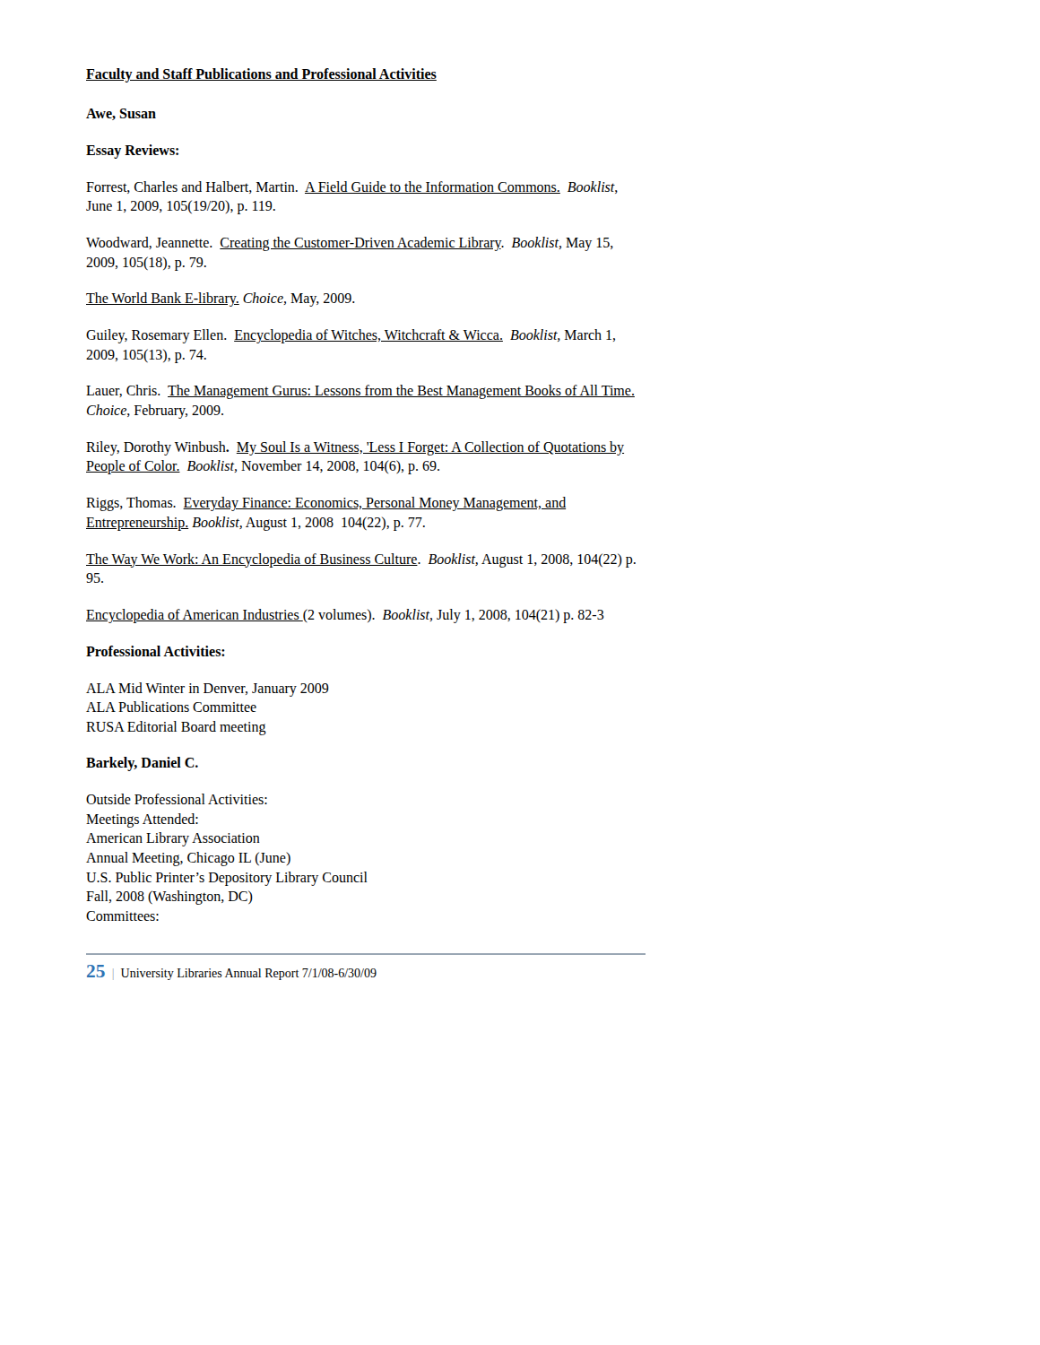Faculty and Staff Publications and Professional Activities
Awe, Susan
Essay Reviews:
Forrest, Charles and Halbert, Martin. A Field Guide to the Information Commons. Booklist, June 1, 2009, 105(19/20), p. 119.
Woodward, Jeannette. Creating the Customer-Driven Academic Library. Booklist, May 15, 2009, 105(18), p. 79.
The World Bank E-library. Choice, May, 2009.
Guiley, Rosemary Ellen. Encyclopedia of Witches, Witchcraft & Wicca. Booklist, March 1, 2009, 105(13), p. 74.
Lauer, Chris. The Management Gurus: Lessons from the Best Management Books of All Time. Choice, February, 2009.
Riley, Dorothy Winbush. My Soul Is a Witness, 'Less I Forget: A Collection of Quotations by People of Color. Booklist, November 14, 2008, 104(6), p. 69.
Riggs, Thomas. Everyday Finance: Economics, Personal Money Management, and Entrepreneurship. Booklist, August 1, 2008 104(22), p. 77.
The Way We Work: An Encyclopedia of Business Culture. Booklist, August 1, 2008, 104(22) p. 95.
Encyclopedia of American Industries (2 volumes). Booklist, July 1, 2008, 104(21) p. 82-3
Professional Activities:
ALA Mid Winter in Denver, January 2009
ALA Publications Committee
RUSA Editorial Board meeting
Barkely, Daniel C.
Outside Professional Activities:
Meetings Attended:
American Library Association
Annual Meeting, Chicago IL (June)
U.S. Public Printer’s Depository Library Council
Fall, 2008 (Washington, DC)
Committees:
25|University Libraries Annual Report 7/1/08-6/30/09